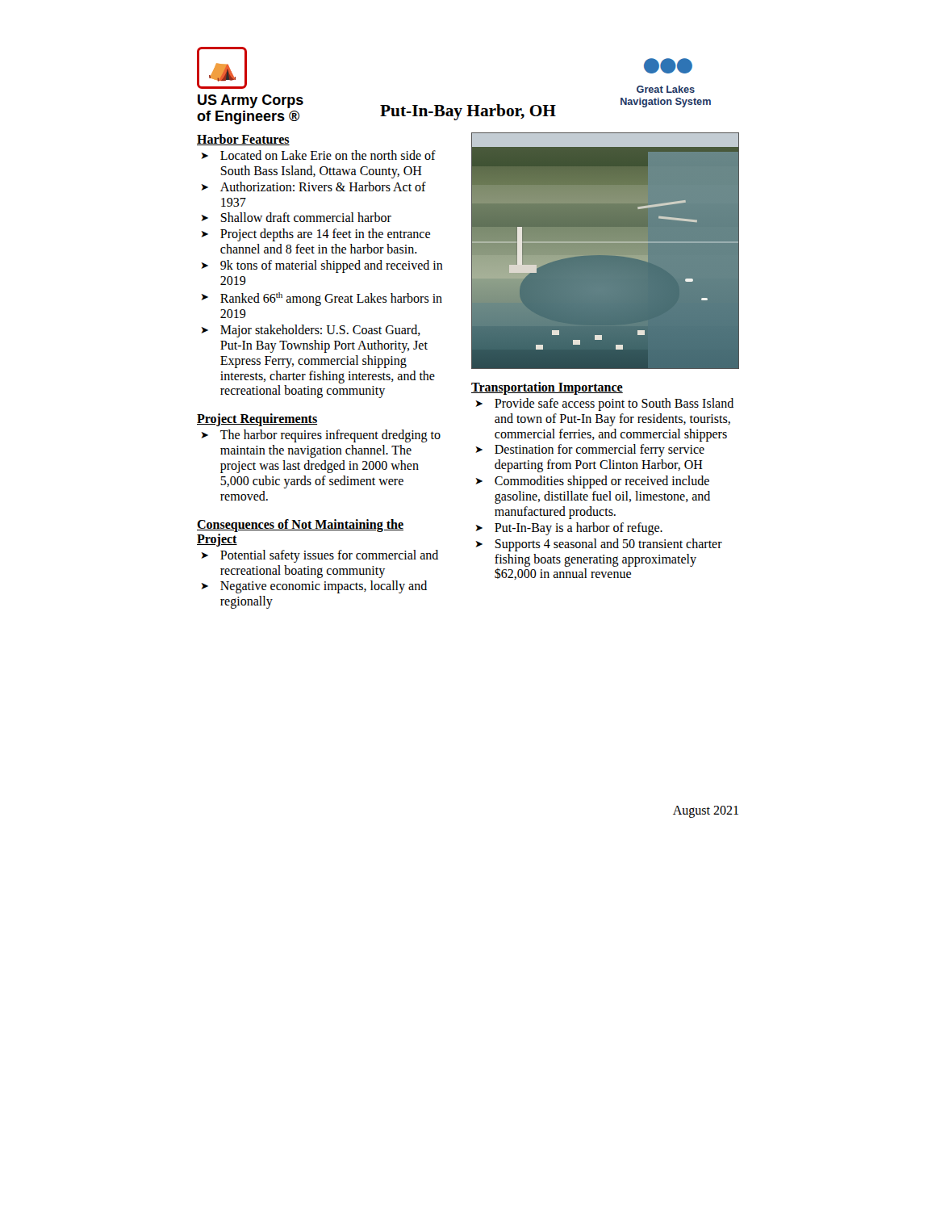⛺
US Army Corps
of Engineers ®
●●●
Great Lakes
Navigation System
Put-In-Bay Harbor, OH
Harbor Features
Located on Lake Erie on the north side of South Bass Island, Ottawa County, OH
Authorization: Rivers & Harbors Act of 1937
Shallow draft commercial harbor
Project depths are 14 feet in the entrance channel and 8 feet in the harbor basin.
9k tons of material shipped and received in 2019
Ranked 66th among Great Lakes harbors in 2019
Major stakeholders: U.S. Coast Guard, Put-In Bay Township Port Authority, Jet Express Ferry, commercial shipping interests, charter fishing interests, and the recreational boating community
Project Requirements
The harbor requires infrequent dredging to maintain the navigation channel. The project was last dredged in 2000 when 5,000 cubic yards of sediment were removed.
Consequences of Not Maintaining the Project
Potential safety issues for commercial and recreational boating community
Negative economic impacts, locally and regionally
Transportation Importance
Provide safe access point to South Bass Island and town of Put-In Bay for residents, tourists, commercial ferries, and commercial shippers
Destination for commercial ferry service departing from Port Clinton Harbor, OH
Commodities shipped or received include gasoline, distillate fuel oil, limestone, and manufactured products.
Put-In-Bay is a harbor of refuge.
Supports 4 seasonal and 50 transient charter fishing boats generating approximately $62,000 in annual revenue
August 2021